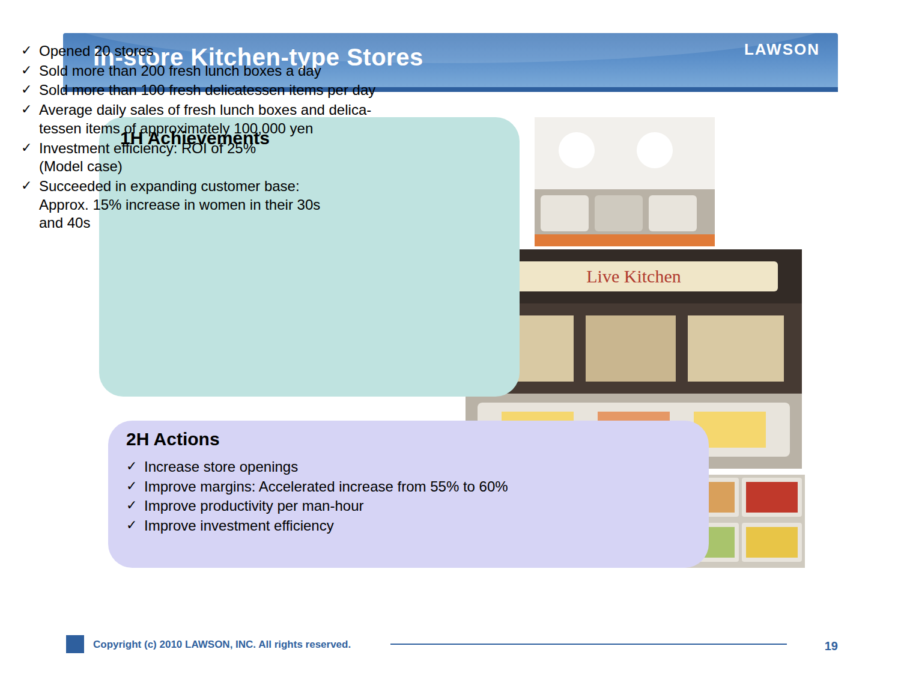In-store Kitchen-type Stores
LAWSON
1H Achievements
Opened 20 stores
Sold more than 200 fresh lunch boxes a day
Sold more than 100 fresh delicatessen items per day
Average daily sales of fresh lunch boxes and delica-tessen items of approximately 100,000 yen
Investment efficiency: ROI of 25%(Model case)
Succeeded in expanding customer base:Approx. 15% increase in women in their 30s and 40s
2H Actions
Increase store openings
Improve margins: Accelerated increase from 55% to 60%
Improve productivity per man-hour
Improve investment efficiency
Copyright (c) 2010 LAWSON, INC. All rights reserved.
19